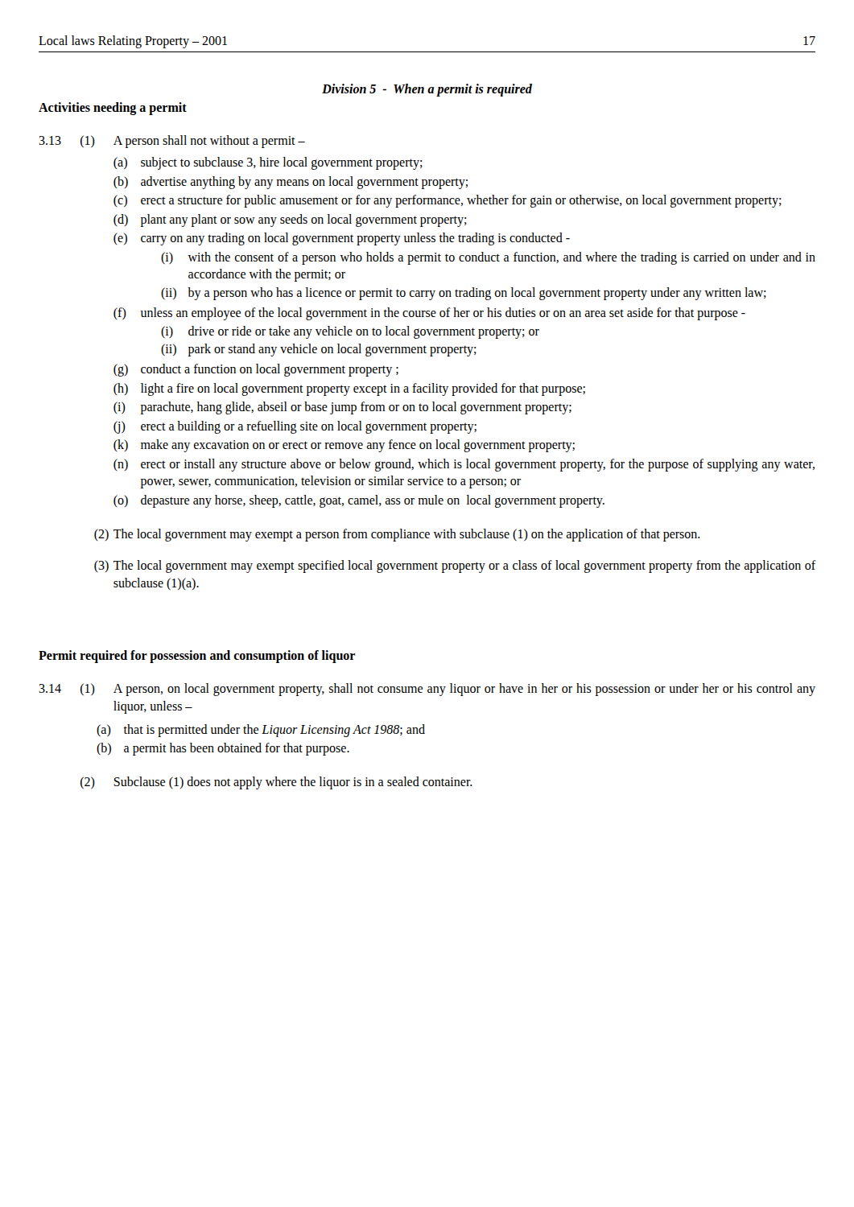Local laws Relating Property – 2001 17
Division 5 - When a permit is required
Activities needing a permit
3.13
(1)
A person shall not without a permit –
(a) subject to subclause 3, hire local government property;
(b) advertise anything by any means on local government property;
(c) erect a structure for public amusement or for any performance, whether for gain or otherwise, on local government property;
(d) plant any plant or sow any seeds on local government property;
(e) carry on any trading on local government property unless the trading is conducted -
(i) with the consent of a person who holds a permit to conduct a function, and where the trading is carried on under and in accordance with the permit; or
(ii) by a person who has a licence or permit to carry on trading on local government property under any written law;
(f) unless an employee of the local government in the course of her or his duties or on an area set aside for that purpose -
(i) drive or ride or take any vehicle on to local government property; or
(ii) park or stand any vehicle on local government property;
(g) conduct a function on local government property ;
(h) light a fire on local government property except in a facility provided for that purpose;
(i) parachute, hang glide, abseil or base jump from or on to local government property;
(j) erect a building or a refuelling site on local government property;
(k) make any excavation on or erect or remove any fence on local government property;
(n) erect or install any structure above or below ground, which is local government property, for the purpose of supplying any water, power, sewer, communication, television or similar service to a person; or
(o) depasture any horse, sheep, cattle, goat, camel, ass or mule on local government property.
(2)
The local government may exempt a person from compliance with subclause (1) on the application of that person.
(3)
The local government may exempt specified local government property or a class of local government property from the application of subclause (1)(a).
Permit required for possession and consumption of liquor
3.14
(1)
A person, on local government property, shall not consume any liquor or have in her or his possession or under her or his control any liquor, unless –
(a) that is permitted under the Liquor Licensing Act 1988; and
(b) a permit has been obtained for that purpose.
(2)
Subclause (1) does not apply where the liquor is in a sealed container.